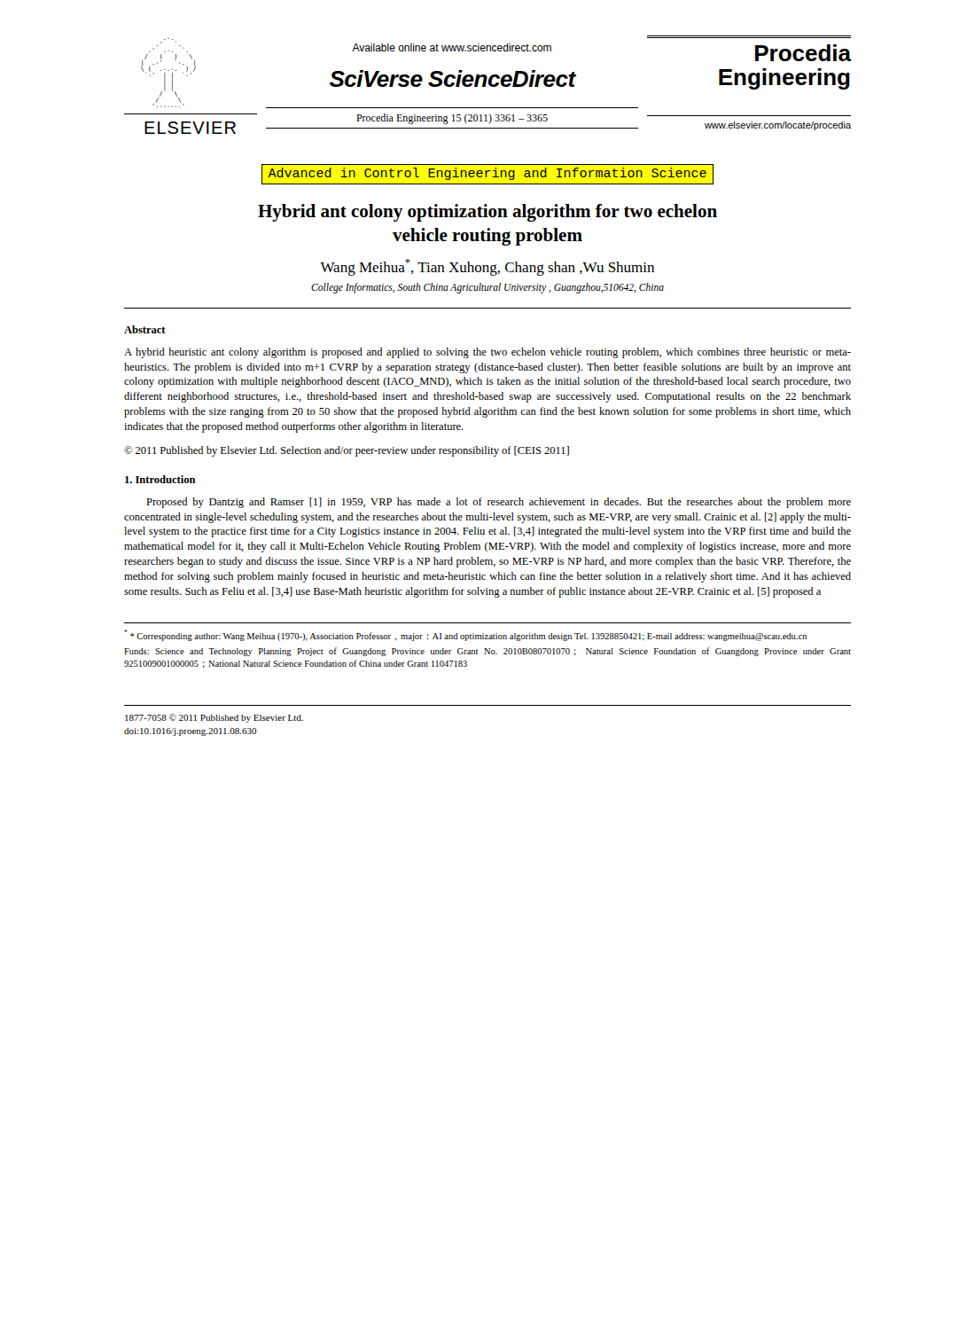.-. .' `. .' .-. `. / ( ) \ | .-' `-. | \ ( .-.-. ) / `-' | | `-' | | | | / \ / \ '-------'
ELSEVIER
Available online at www.sciencedirect.com
SciVerse ScienceDirect
Procedia Engineering 15 (2011) 3361 – 3365
Procedia
Engineering
www.elsevier.com/locate/procedia
Advanced in Control Engineering and Information Science
Hybrid ant colony optimization algorithm for two echelon
vehicle routing problem
Wang Meihua*, Tian Xuhong, Chang shan ,Wu Shumin
College Informatics, South China Agricultural University , Guangzhou,510642, China
Abstract
A hybrid heuristic ant colony algorithm is proposed and applied to solving the two echelon vehicle routing problem, which combines three heuristic or meta-heuristics. The problem is divided into m+1 CVRP by a separation strategy (distance-based cluster). Then better feasible solutions are built by an improve ant colony optimization with multiple neighborhood descent (IACO_MND), which is taken as the initial solution of the threshold-based local search procedure, two different neighborhood structures, i.e., threshold-based insert and threshold-based swap are successively used. Computational results on the 22 benchmark problems with the size ranging from 20 to 50 show that the proposed hybrid algorithm can find the best known solution for some problems in short time, which indicates that the proposed method outperforms other algorithm in literature.
© 2011 Published by Elsevier Ltd. Selection and/or peer-review under responsibility of [CEIS 2011]
1. Introduction
Proposed by Dantzig and Ramser [1] in 1959, VRP has made a lot of research achievement in decades. But the researches about the problem more concentrated in single-level scheduling system, and the researches about the multi-level system, such as ME-VRP, are very small. Crainic et al. [2] apply the multi-level system to the practice first time for a City Logistics instance in 2004. Feliu et al. [3,4] integrated the multi-level system into the VRP first time and build the mathematical model for it, they call it Multi-Echelon Vehicle Routing Problem (ME-VRP). With the model and complexity of logistics increase, more and more researchers began to study and discuss the issue. Since VRP is a NP hard problem, so ME-VRP is NP hard, and more complex than the basic VRP. Therefore, the method for solving such problem mainly focused in heuristic and meta-heuristic which can fine the better solution in a relatively short time. And it has achieved some results. Such as Feliu et al. [3,4] use Base-Math heuristic algorithm for solving a number of public instance about 2E-VRP. Crainic et al. [5] proposed a
* * Corresponding author: Wang Meihua (1970-), Association Professor，major：AI and optimization algorithm design Tel. 13928850421; E-mail address: wangmeihua@scau.edu.cn
Funds: Science and Technology Planning Project of Guangdong Province under Grant No. 2010B080701070； Natural Science Foundation of Guangdong Province under Grant 9251009001000005；National Natural Science Foundation of China under Grant 11047183
1877-7058 © 2011 Published by Elsevier Ltd.
doi:10.1016/j.proeng.2011.08.630